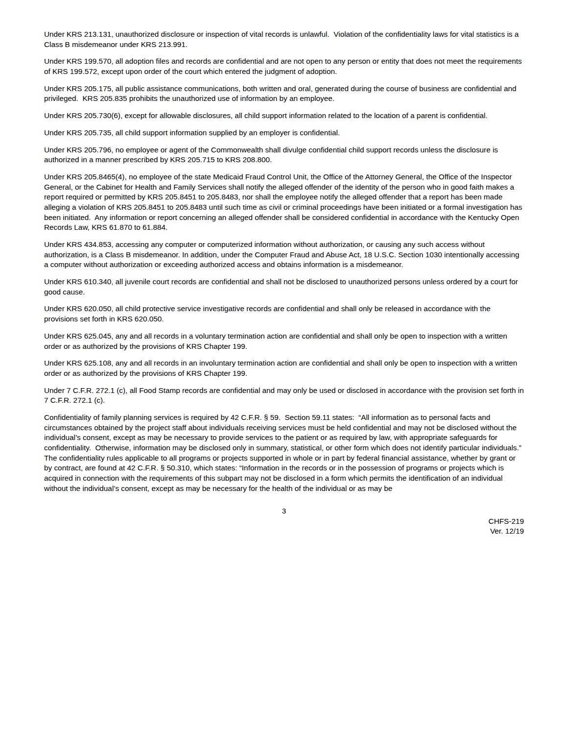Under KRS 213.131, unauthorized disclosure or inspection of vital records is unlawful. Violation of the confidentiality laws for vital statistics is a Class B misdemeanor under KRS 213.991.
Under KRS 199.570, all adoption files and records are confidential and are not open to any person or entity that does not meet the requirements of KRS 199.572, except upon order of the court which entered the judgment of adoption.
Under KRS 205.175, all public assistance communications, both written and oral, generated during the course of business are confidential and privileged. KRS 205.835 prohibits the unauthorized use of information by an employee.
Under KRS 205.730(6), except for allowable disclosures, all child support information related to the location of a parent is confidential.
Under KRS 205.735, all child support information supplied by an employer is confidential.
Under KRS 205.796, no employee or agent of the Commonwealth shall divulge confidential child support records unless the disclosure is authorized in a manner prescribed by KRS 205.715 to KRS 208.800.
Under KRS 205.8465(4), no employee of the state Medicaid Fraud Control Unit, the Office of the Attorney General, the Office of the Inspector General, or the Cabinet for Health and Family Services shall notify the alleged offender of the identity of the person who in good faith makes a report required or permitted by KRS 205.8451 to 205.8483, nor shall the employee notify the alleged offender that a report has been made alleging a violation of KRS 205.8451 to 205.8483 until such time as civil or criminal proceedings have been initiated or a formal investigation has been initiated. Any information or report concerning an alleged offender shall be considered confidential in accordance with the Kentucky Open Records Law, KRS 61.870 to 61.884.
Under KRS 434.853, accessing any computer or computerized information without authorization, or causing any such access without authorization, is a Class B misdemeanor. In addition, under the Computer Fraud and Abuse Act, 18 U.S.C. Section 1030 intentionally accessing a computer without authorization or exceeding authorized access and obtains information is a misdemeanor.
Under KRS 610.340, all juvenile court records are confidential and shall not be disclosed to unauthorized persons unless ordered by a court for good cause.
Under KRS 620.050, all child protective service investigative records are confidential and shall only be released in accordance with the provisions set forth in KRS 620.050.
Under KRS 625.045, any and all records in a voluntary termination action are confidential and shall only be open to inspection with a written order or as authorized by the provisions of KRS Chapter 199.
Under KRS 625.108, any and all records in an involuntary termination action are confidential and shall only be open to inspection with a written order or as authorized by the provisions of KRS Chapter 199.
Under 7 C.F.R. 272.1 (c), all Food Stamp records are confidential and may only be used or disclosed in accordance with the provision set forth in 7 C.F.R. 272.1 (c).
Confidentiality of family planning services is required by 42 C.F.R. § 59. Section 59.11 states: “All information as to personal facts and circumstances obtained by the project staff about individuals receiving services must be held confidential and may not be disclosed without the individual’s consent, except as may be necessary to provide services to the patient or as required by law, with appropriate safeguards for confidentiality. Otherwise, information may be disclosed only in summary, statistical, or other form which does not identify particular individuals.” The confidentiality rules applicable to all programs or projects supported in whole or in part by federal financial assistance, whether by grant or by contract, are found at 42 C.F.R. § 50.310, which states: “Information in the records or in the possession of programs or projects which is acquired in connection with the requirements of this subpart may not be disclosed in a form which permits the identification of an individual without the individual’s consent, except as may be necessary for the health of the individual or as may be
3
CHFS-219
Ver. 12/19